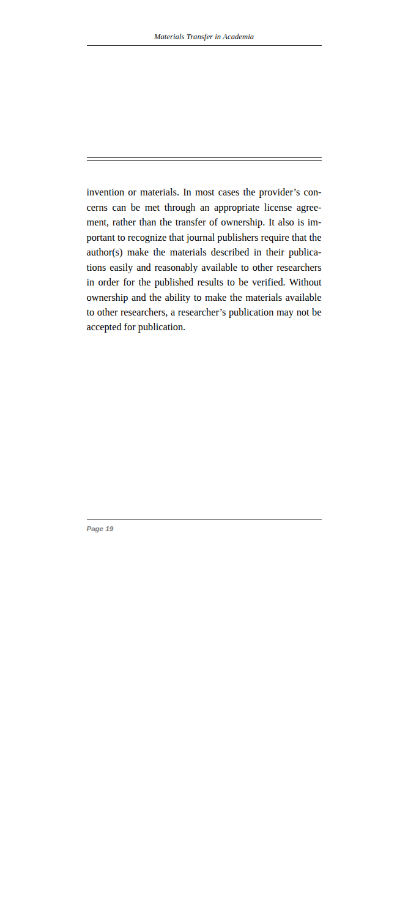Materials Transfer in Academia
invention or materials. In most cases the provider’s concerns can be met through an appropriate license agreement, rather than the transfer of ownership. It also is important to recognize that journal publishers require that the author(s) make the materials described in their publications easily and reasonably available to other researchers in order for the published results to be verified. Without ownership and the ability to make the materials available to other researchers, a researcher’s publication may not be accepted for publication.
Page 19